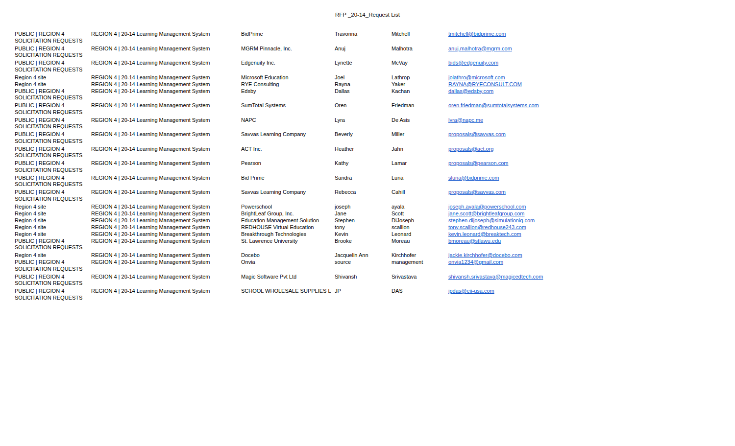RFP _20-14_Request List
| PUBLIC / REGION 4 SOLICITATION REQUESTS | REGION 4 / 20-14 Learning Management System | BidPrime | Travonna | Mitchell | tmitchell@bidprime.com |
| PUBLIC / REGION 4 SOLICITATION REQUESTS | REGION 4 / 20-14 Learning Management System | MGRM Pinnacle, Inc. | Anuj | Malhotra | anuj.malhotra@mgrm.com |
| PUBLIC / REGION 4 SOLICITATION REQUESTS | REGION 4 / 20-14 Learning Management System | Edgenuity Inc. | Lynette | McVay | bids@edgenuity.com |
| Region 4 site | REGION 4 / 20-14 Learning Management System | Microsoft Education | Joel | Lathrop | jolathro@microsoft.com |
| Region 4 site | REGION 4 / 20-14 Learning Management System | RYE Consulting | Rayna | Yaker | RAYNA@RYECONSULT.COM |
| PUBLIC / REGION 4 SOLICITATION REQUESTS | REGION 4 / 20-14 Learning Management System | Edsby | Dallas | Kachan | dallas@edsby.com |
| PUBLIC / REGION 4 SOLICITATION REQUESTS | REGION 4 / 20-14 Learning Management System | SumTotal Systems | Oren | Friedman | oren.friedman@sumtotalsystems.com |
| PUBLIC / REGION 4 SOLICITATION REQUESTS | REGION 4 / 20-14 Learning Management System | NAPC | Lyra | De Asis | lyra@napc.me |
| PUBLIC / REGION 4 SOLICITATION REQUESTS | REGION 4 / 20-14 Learning Management System | Savvas Learning Company | Beverly | Miller | proposals@savvas.com |
| PUBLIC / REGION 4 SOLICITATION REQUESTS | REGION 4 / 20-14 Learning Management System | ACT Inc. | Heather | Jahn | proposals@act.org |
| PUBLIC / REGION 4 SOLICITATION REQUESTS | REGION 4 / 20-14 Learning Management System | Pearson | Kathy | Lamar | proposals@pearson.com |
| PUBLIC / REGION 4 SOLICITATION REQUESTS | REGION 4 / 20-14 Learning Management System | Bid Prime | Sandra | Luna | sluna@bidprime.com |
| PUBLIC / REGION 4 SOLICITATION REQUESTS | REGION 4 / 20-14 Learning Management System | Savvas Learning Company | Rebecca | Cahill | proposals@savvas.com |
| Region 4 site | REGION 4 / 20-14 Learning Management System | Powerschool | joseph | ayala | joseph.ayala@powerschool.com |
| Region 4 site | REGION 4 / 20-14 Learning Management System | BrightLeaf Group, Inc. | Jane | Scott | jane.scott@brightleafgroup.com |
| Region 4 site | REGION 4 / 20-14 Learning Management System | Education Management Solution | Stephen | DiJoseph | stephen.dijoseph@simulationiq.com |
| Region 4 site | REGION 4 / 20-14 Learning Management System | REDHOUSE Virtual Education | tony | scallion | tony.scallion@redhouse243.com |
| Region 4 site | REGION 4 / 20-14 Learning Management System | Breakthrough Technologies | Kevin | Leonard | kevin.leonard@breaktech.com |
| PUBLIC / REGION 4 SOLICITATION REQUESTS | REGION 4 / 20-14 Learning Management System | St. Lawrence University | Brooke | Moreau | bmoreau@stlawu.edu |
| Region 4 site | REGION 4 / 20-14 Learning Management System | Docebo | Jacquelin Ann | Kirchhofer | jackie.kirchhofer@docebo.com |
| PUBLIC / REGION 4 SOLICITATION REQUESTS | REGION 4 / 20-14 Learning Management System | Onvia | source | management | onvia1234@gmail.com |
| PUBLIC / REGION 4 SOLICITATION REQUESTS | REGION 4 / 20-14 Learning Management System | Magic Software Pvt Ltd | Shivansh | Srivastava | shivansh.srivastava@magicedtech.com |
| PUBLIC / REGION 4 SOLICITATION REQUESTS | REGION 4 / 20-14 Learning Management System | SCHOOL WHOLESALE SUPPLIES L | JP | DAS | jpdas@eii-usa.com |